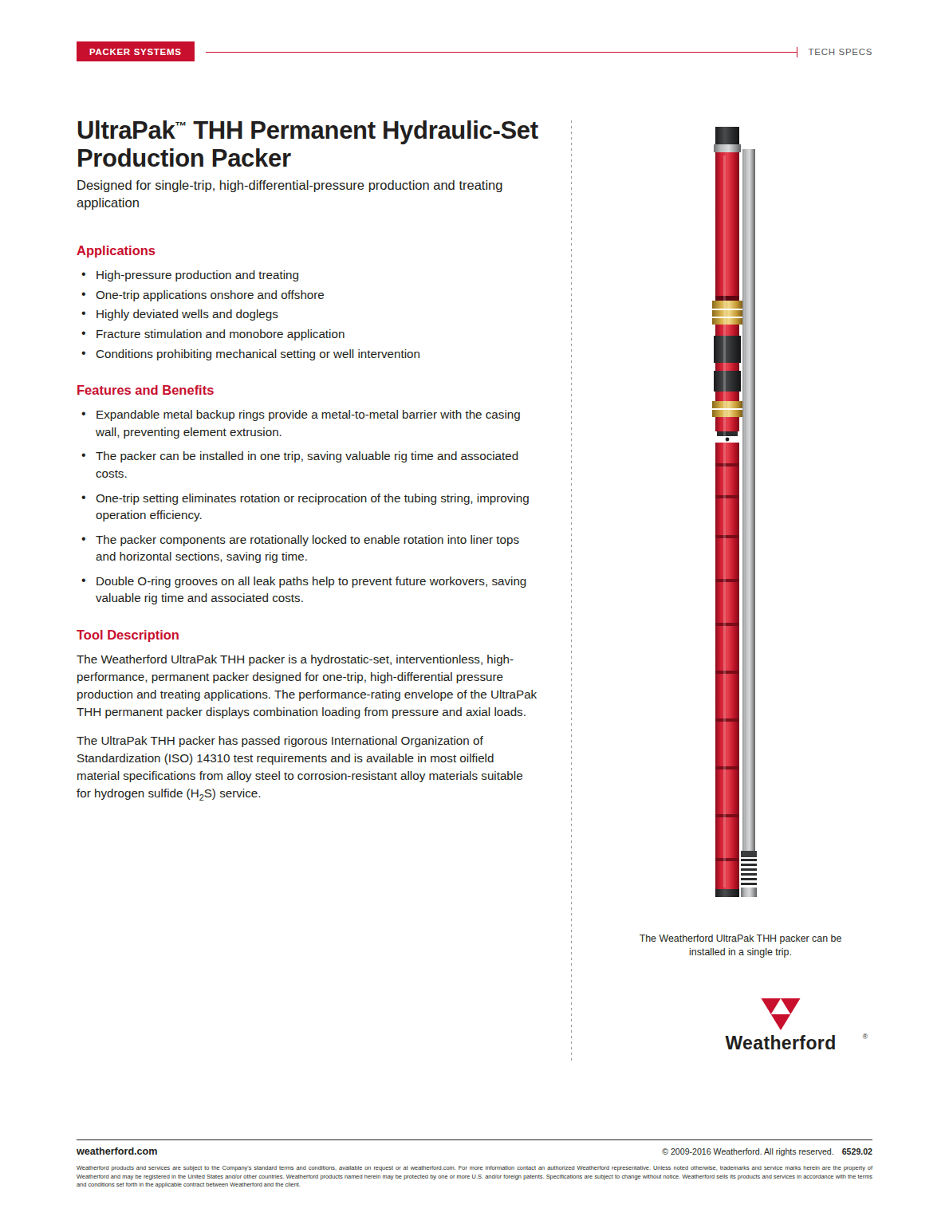Packer Systems Tech Specs
UltraPak™ THH Permanent Hydraulic-Set Production Packer
Designed for single-trip, high-differential-pressure production and treating application
Applications
High-pressure production and treating
One-trip applications onshore and offshore
Highly deviated wells and doglegs
Fracture stimulation and monobore application
Conditions prohibiting mechanical setting or well intervention
Features and Benefits
Expandable metal backup rings provide a metal-to-metal barrier with the casing wall, preventing element extrusion.
The packer can be installed in one trip, saving valuable rig time and associated costs.
One-trip setting eliminates rotation or reciprocation of the tubing string, improving operation efficiency.
The packer components are rotationally locked to enable rotation into liner tops and horizontal sections, saving rig time.
Double O-ring grooves on all leak paths help to prevent future workovers, saving valuable rig time and associated costs.
Tool Description
The Weatherford UltraPak THH packer is a hydrostatic-set, interventionless, high-performance, permanent packer designed for one-trip, high-differential pressure production and treating applications. The performance-rating envelope of the UltraPak THH permanent packer displays combination loading from pressure and axial loads.
The UltraPak THH packer has passed rigorous International Organization of Standardization (ISO) 14310 test requirements and is available in most oilfield material specifications from alloy steel to corrosion-resistant alloy materials suitable for hydrogen sulfide (H2S) service.
The Weatherford UltraPak THH packer can be installed in a single trip.
Weatherford ®
weatherford.com © 2009-2016 Weatherford. All rights reserved.6529.02
Weatherford products and services are subject to the Company's standard terms and conditions, available on request or at weatherford.com. For more information contact an authorized Weatherford representative. Unless noted otherwise, trademarks and service marks herein are the property of Weatherford and may be registered in the United States and/or other countries. Weatherford products named herein may be protected by one or more U.S. and/or foreign patents. Specifications are subject to change without notice. Weatherford sells its products and services in accordance with the terms and conditions set forth in the applicable contract between Weatherford and the client.